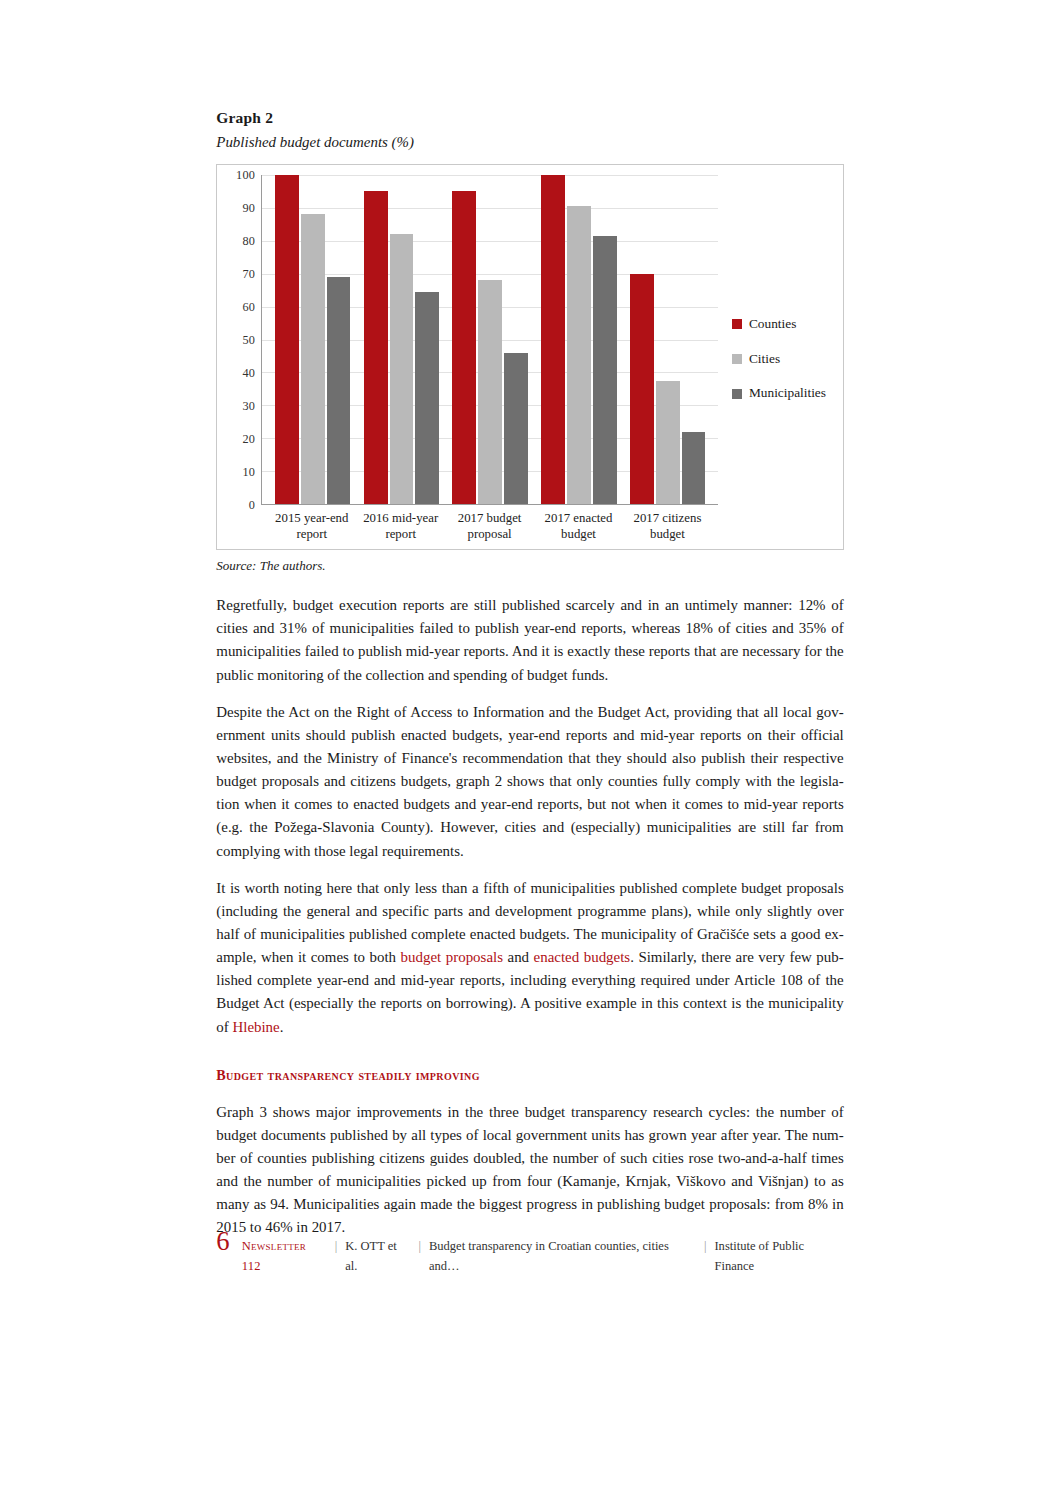Graph 2
Published budget documents (%)
100
90
80
70
60
50
40
30
20
10
0
2015 year-end report
2016 mid-year report
2017 budget proposal
2017 enacted budget
2017 citizens budget
Counties
Cities
Municipalities
Source: The authors.
Regretfully, budget execution reports are still published scarcely and in an untimely manner: 12% of cities and 31% of municipalities failed to publish year-end reports, whereas 18% of cities and 35% of municipalities failed to publish mid-year reports. And it is exactly these reports that are necessary for the public monitoring of the collection and spending of budget funds.
Despite the Act on the Right of Access to Information and the Budget Act, providing that all local government units should publish enacted budgets, year-end reports and mid-year reports on their official websites, and the Ministry of Finance's recommendation that they should also publish their respective budget proposals and citizens budgets, graph 2 shows that only counties fully comply with the legislation when it comes to enacted budgets and year-end reports, but not when it comes to mid-year reports (e.g. the Požega-Slavonia County). However, cities and (especially) municipalities are still far from complying with those legal requirements.
It is worth noting here that only less than a fifth of municipalities published complete budget proposals (including the general and specific parts and development programme plans), while only slightly over half of municipalities published complete enacted budgets. The municipality of Gračišće sets a good example, when it comes to both budget proposals and enacted budgets. Similarly, there are very few published complete year-end and mid-year reports, including everything required under Article 108 of the Budget Act (especially the reports on borrowing). A positive example in this context is the municipality of Hlebine.
Budget transparency steadily improving
Graph 3 shows major improvements in the three budget transparency research cycles: the number of budget documents published by all types of local government units has grown year after year. The number of counties publishing citizens guides doubled, the number of such cities rose two-and-a-half times and the number of municipalities picked up from four (Kamanje, Krnjak, Viškovo and Višnjan) to as many as 94. Municipalities again made the biggest progress in publishing budget proposals: from 8% in 2015 to 46% in 2017.
6 Newsletter 112 | K. OTT et al. | Budget transparency in Croatian counties, cities and… | Institute of Public Finance